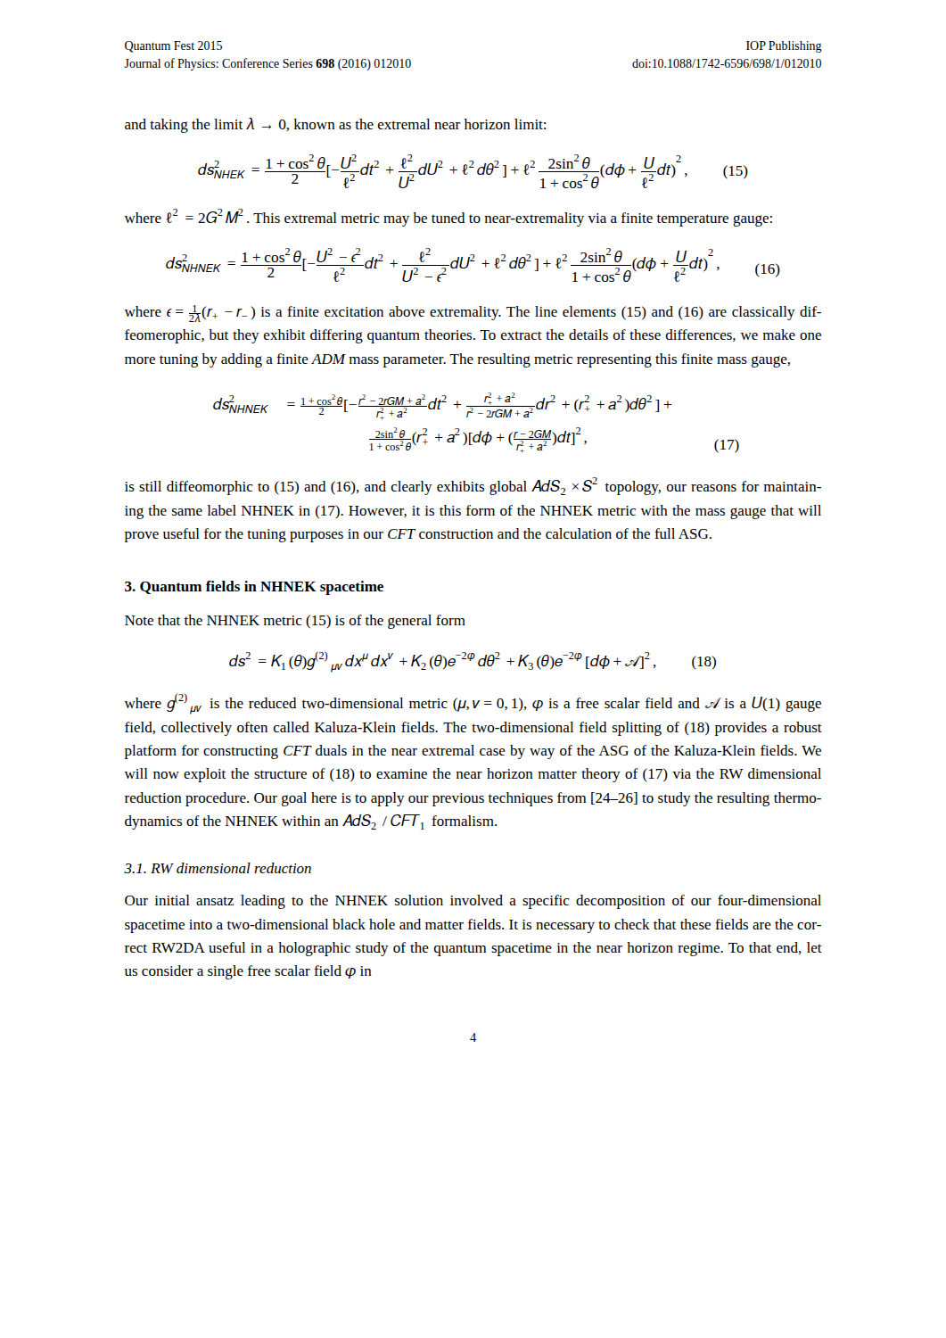Quantum Fest 2015 IOP Publishing
Journal of Physics: Conference Series 698 (2016) 012010 doi:10.1088/1742-6596/698/1/012010
and taking the limit λ→0, known as the extremal near horizon limit:
dsNHEK2 = 1+cos2θ2 [ −U2ℓ2dt2 + ℓ2U2dU2 + ℓ2dθ2 ] + ℓ2 2sin2θ1+cos2θ ( dϕ+Uℓ2dt ) 2 , (15)
where ℓ2=2G2M2. This extremal metric may be tuned to near-extremality via a finite temperature gauge:
dsNHNEK2 = 1+cos2θ2 [ −U2−ϵ2ℓ2dt2 + ℓ2U2−ϵ2dU2 + ℓ2dθ2 ] + ℓ2 2sin2θ1+cos2θ ( dϕ+Uℓ2dt ) 2 , (16)
where ϵ=12λ(r+−r−) is a finite excitation above extremality. The line elements (15) and (16) are classically diffeomerophic, but they exhibit differing quantum theories. To extract the details of these differences, we make one more tuning by adding a finite ADM mass parameter. The resulting metric representing this finite mass gauge,
dsNHNEK2 = 1+cos2θ2 [ − r2−2rGM+a2 r+2+a2 dt2 + r+2+a2 r2−2rGM+a2 dr2 + (r+2+a2) dθ2 ] + 2sin2θ1+cos2θ (r+2+a2) [ dϕ+ ( r−2GMr+2+a2 ) dt ] 2 , (17)
is still diffeomorphic to (15) and (16), and clearly exhibits global AdS2×S2 topology, our reasons for maintaining the same label NHNEK in (17). However, it is this form of the NHNEK metric with the mass gauge that will prove useful for the tuning purposes in our CFT construction and the calculation of the full ASG.
3. Quantum fields in NHNEK spacetime
Note that the NHNEK metric (15) is of the general form
ds2 = K1(θ) g(2)μν dxμdxν + K2(θ) e−2φ dθ2 + K3(θ) e−2φ [dϕ+𝒜] 2 , (18)
where g(2)μν is the reduced two-dimensional metric (μ,ν=0,1), φ is a free scalar field and 𝒜 is a U(1) gauge field, collectively often called Kaluza-Klein fields. The two-dimensional field splitting of (18) provides a robust platform for constructing CFT duals in the near extremal case by way of the ASG of the Kaluza-Klein fields. We will now exploit the structure of (18) to examine the near horizon matter theory of (17) via the RW dimensional reduction procedure. Our goal here is to apply our previous techniques from [24–26] to study the resulting thermodynamics of the NHNEK within an AdS2/CFT1 formalism.
3.1. RW dimensional reduction
Our initial ansatz leading to the NHNEK solution involved a specific decomposition of our four-dimensional spacetime into a two-dimensional black hole and matter fields. It is necessary to check that these fields are the correct RW2DA useful in a holographic study of the quantum spacetime in the near horizon regime. To that end, let us consider a single free scalar field φ in
4